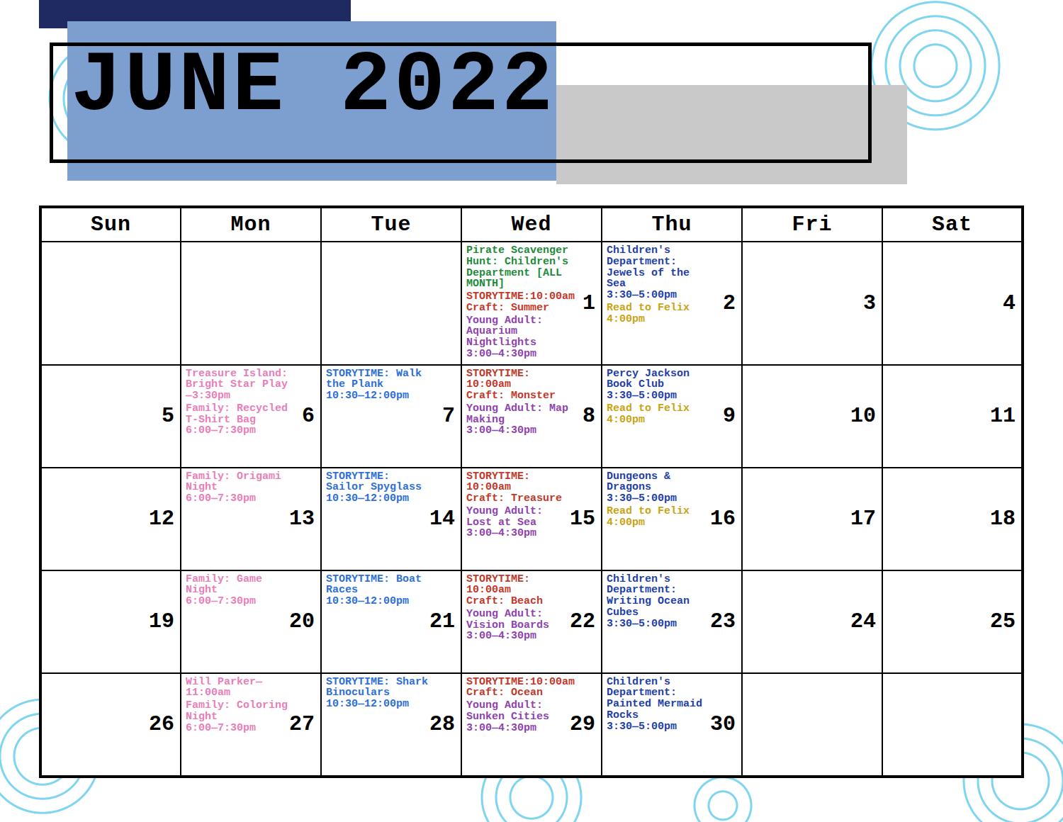JUNE 2022
| Sun | Mon | Tue | Wed | Thu | Fri | Sat |
| --- | --- | --- | --- | --- | --- | --- |
| | | | Pirate Scavenger Hunt: Children's Department [ALL MONTH] STORYTIME:10:00am Craft: Summer Young Adult: Aquarium Nightlights 3:00—4:30pm 1 | Children's Department: Jewels of the Sea 3:30—5:00pm Read to Felix 4:00pm 2 | 3 | 4 |
| 5 | Treasure Island: Bright Star Play—3:30pm Family: Recycled T-Shirt Bag 6:00—7:30pm 6 | STORYTIME: Walk the Plank 10:30—12:00pm 7 | STORYTIME: 10:00am Craft: Monster Young Adult: Map Making 3:00—4:30pm 8 | Percy Jackson Book Club 3:30—5:00pm Read to Felix 4:00pm 9 | 10 | 11 |
| 12 | Family: Origami Night 6:00—7:30pm 13 | STORYTIME: Sailor Spyglass 10:30—12:00pm 14 | STORYTIME: 10:00am Craft: Treasure Young Adult: Lost at Sea 3:00—4:30pm 15 | Dungeons & Dragons 3:30—5:00pm Read to Felix 4:00pm 16 | 17 | 18 |
| 19 | Family: Game Night 6:00—7:30pm 20 | STORYTIME: Boat Races 10:30—12:00pm 21 | STORYTIME: 10:00am Craft: Beach Young Adult: Vision Boards 3:00—4:30pm 22 | Children's Department: Writing Ocean Cubes 3:30—5:00pm 23 | 24 | 25 |
| 26 | Will Parker—11:00am Family: Coloring Night 6:00—7:30pm 27 | STORYTIME: Shark Binoculars 10:30—12:00pm 28 | STORYTIME:10:00am Craft: Ocean Young Adult: Sunken Cities 3:00—4:30pm 29 | Children's Department: Painted Mermaid Rocks 3:30—5:00pm 30 | | |